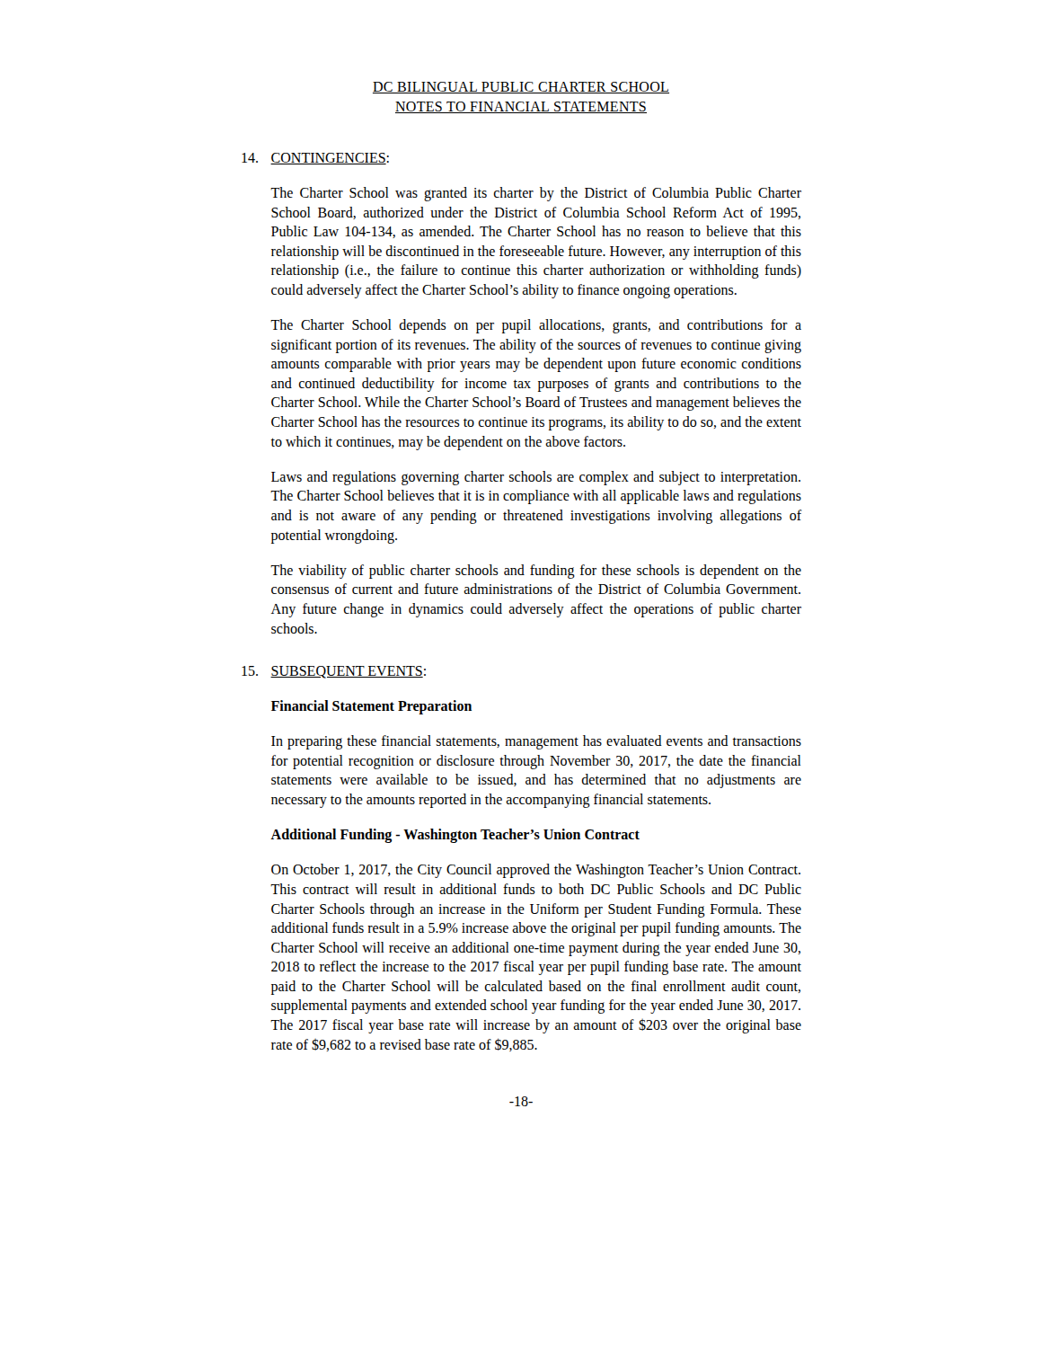DC BILINGUAL PUBLIC CHARTER SCHOOL
NOTES TO FINANCIAL STATEMENTS
14. CONTINGENCIES:
The Charter School was granted its charter by the District of Columbia Public Charter School Board, authorized under the District of Columbia School Reform Act of 1995, Public Law 104-134, as amended. The Charter School has no reason to believe that this relationship will be discontinued in the foreseeable future. However, any interruption of this relationship (i.e., the failure to continue this charter authorization or withholding funds) could adversely affect the Charter School’s ability to finance ongoing operations.
The Charter School depends on per pupil allocations, grants, and contributions for a significant portion of its revenues. The ability of the sources of revenues to continue giving amounts comparable with prior years may be dependent upon future economic conditions and continued deductibility for income tax purposes of grants and contributions to the Charter School. While the Charter School’s Board of Trustees and management believes the Charter School has the resources to continue its programs, its ability to do so, and the extent to which it continues, may be dependent on the above factors.
Laws and regulations governing charter schools are complex and subject to interpretation. The Charter School believes that it is in compliance with all applicable laws and regulations and is not aware of any pending or threatened investigations involving allegations of potential wrongdoing.
The viability of public charter schools and funding for these schools is dependent on the consensus of current and future administrations of the District of Columbia Government. Any future change in dynamics could adversely affect the operations of public charter schools.
15. SUBSEQUENT EVENTS:
Financial Statement Preparation
In preparing these financial statements, management has evaluated events and transactions for potential recognition or disclosure through November 30, 2017, the date the financial statements were available to be issued, and has determined that no adjustments are necessary to the amounts reported in the accompanying financial statements.
Additional Funding - Washington Teacher’s Union Contract
On October 1, 2017, the City Council approved the Washington Teacher’s Union Contract. This contract will result in additional funds to both DC Public Schools and DC Public Charter Schools through an increase in the Uniform per Student Funding Formula. These additional funds result in a 5.9% increase above the original per pupil funding amounts. The Charter School will receive an additional one-time payment during the year ended June 30, 2018 to reflect the increase to the 2017 fiscal year per pupil funding base rate. The amount paid to the Charter School will be calculated based on the final enrollment audit count, supplemental payments and extended school year funding for the year ended June 30, 2017. The 2017 fiscal year base rate will increase by an amount of $203 over the original base rate of $9,682 to a revised base rate of $9,885.
-18-